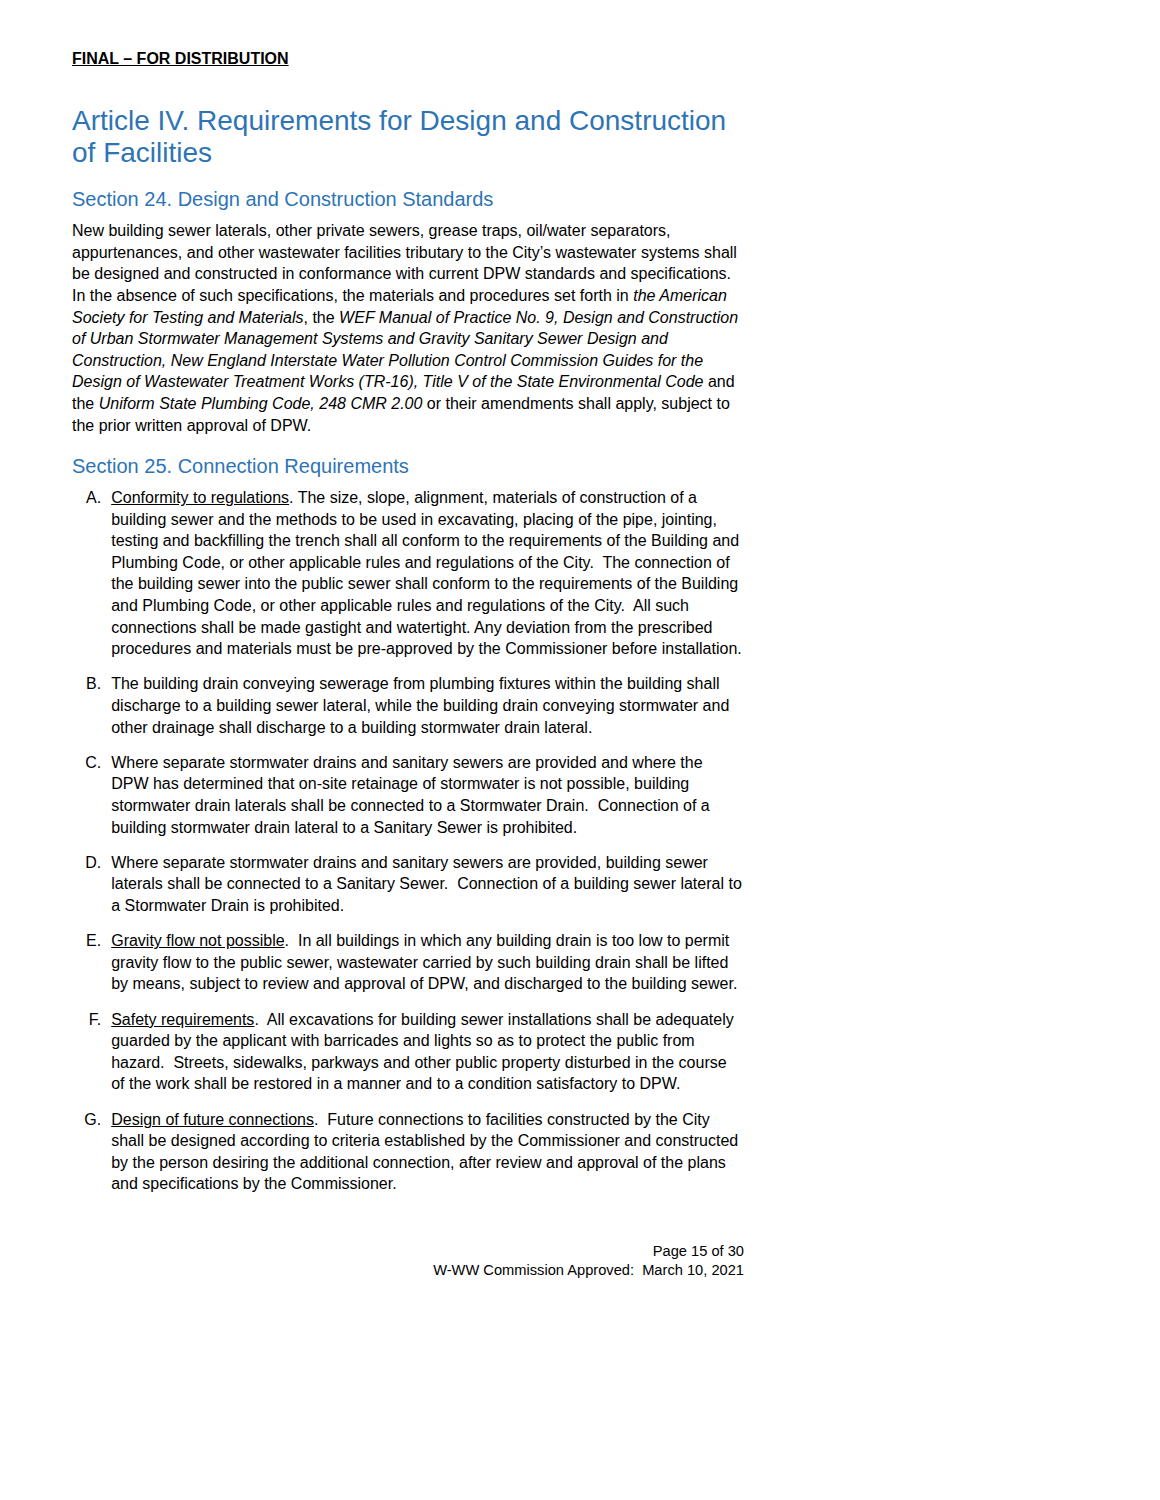FINAL – FOR DISTRIBUTION
Article IV. Requirements for Design and Construction of Facilities
Section 24. Design and Construction Standards
New building sewer laterals, other private sewers, grease traps, oil/water separators, appurtenances, and other wastewater facilities tributary to the City’s wastewater systems shall be designed and constructed in conformance with current DPW standards and specifications. In the absence of such specifications, the materials and procedures set forth in the American Society for Testing and Materials, the WEF Manual of Practice No. 9, Design and Construction of Urban Stormwater Management Systems and Gravity Sanitary Sewer Design and Construction, New England Interstate Water Pollution Control Commission Guides for the Design of Wastewater Treatment Works (TR-16), Title V of the State Environmental Code and the Uniform State Plumbing Code, 248 CMR 2.00 or their amendments shall apply, subject to the prior written approval of DPW.
Section 25. Connection Requirements
Conformity to regulations. The size, slope, alignment, materials of construction of a building sewer and the methods to be used in excavating, placing of the pipe, jointing, testing and backfilling the trench shall all conform to the requirements of the Building and Plumbing Code, or other applicable rules and regulations of the City. The connection of the building sewer into the public sewer shall conform to the requirements of the Building and Plumbing Code, or other applicable rules and regulations of the City. All such connections shall be made gastight and watertight. Any deviation from the prescribed procedures and materials must be pre-approved by the Commissioner before installation.
The building drain conveying sewerage from plumbing fixtures within the building shall discharge to a building sewer lateral, while the building drain conveying stormwater and other drainage shall discharge to a building stormwater drain lateral.
Where separate stormwater drains and sanitary sewers are provided and where the DPW has determined that on-site retainage of stormwater is not possible, building stormwater drain laterals shall be connected to a Stormwater Drain. Connection of a building stormwater drain lateral to a Sanitary Sewer is prohibited.
Where separate stormwater drains and sanitary sewers are provided, building sewer laterals shall be connected to a Sanitary Sewer. Connection of a building sewer lateral to a Stormwater Drain is prohibited.
Gravity flow not possible. In all buildings in which any building drain is too low to permit gravity flow to the public sewer, wastewater carried by such building drain shall be lifted by means, subject to review and approval of DPW, and discharged to the building sewer.
Safety requirements. All excavations for building sewer installations shall be adequately guarded by the applicant with barricades and lights so as to protect the public from hazard. Streets, sidewalks, parkways and other public property disturbed in the course of the work shall be restored in a manner and to a condition satisfactory to DPW.
Design of future connections. Future connections to facilities constructed by the City shall be designed according to criteria established by the Commissioner and constructed by the person desiring the additional connection, after review and approval of the plans and specifications by the Commissioner.
Page 15 of 30
W-WW Commission Approved: March 10, 2021